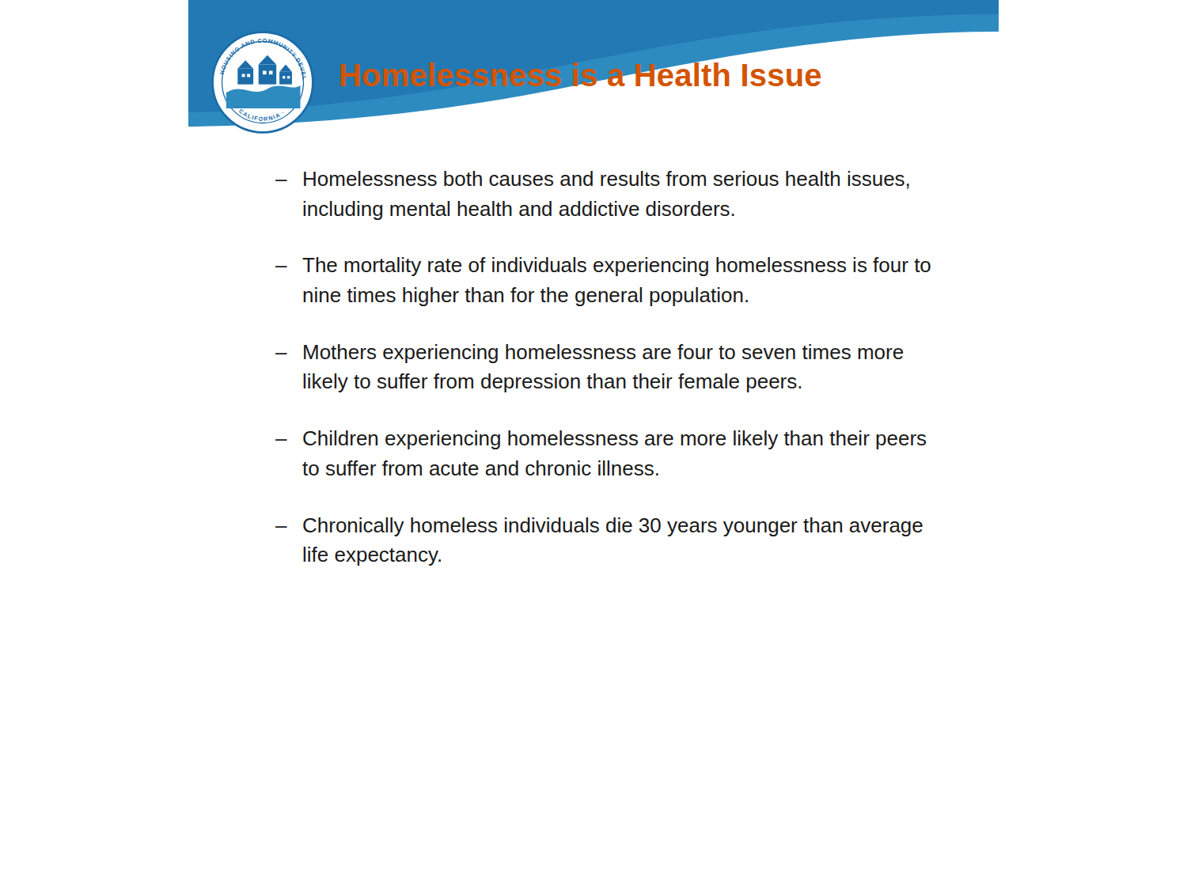HOUSING AND COMMUNITY DEVELOPMENT · CALIFORNIA ·
Homelessness is a Health Issue
Homelessness both causes and results from serious health issues, including mental health and addictive disorders.
The mortality rate of individuals experiencing homelessness is four to nine times higher than for the general population.
Mothers experiencing homelessness are four to seven times more likely to suffer from depression than their female peers.
Children experiencing homelessness are more likely than their peers to suffer from acute and chronic illness.
Chronically homeless individuals die 30 years younger than average life expectancy.